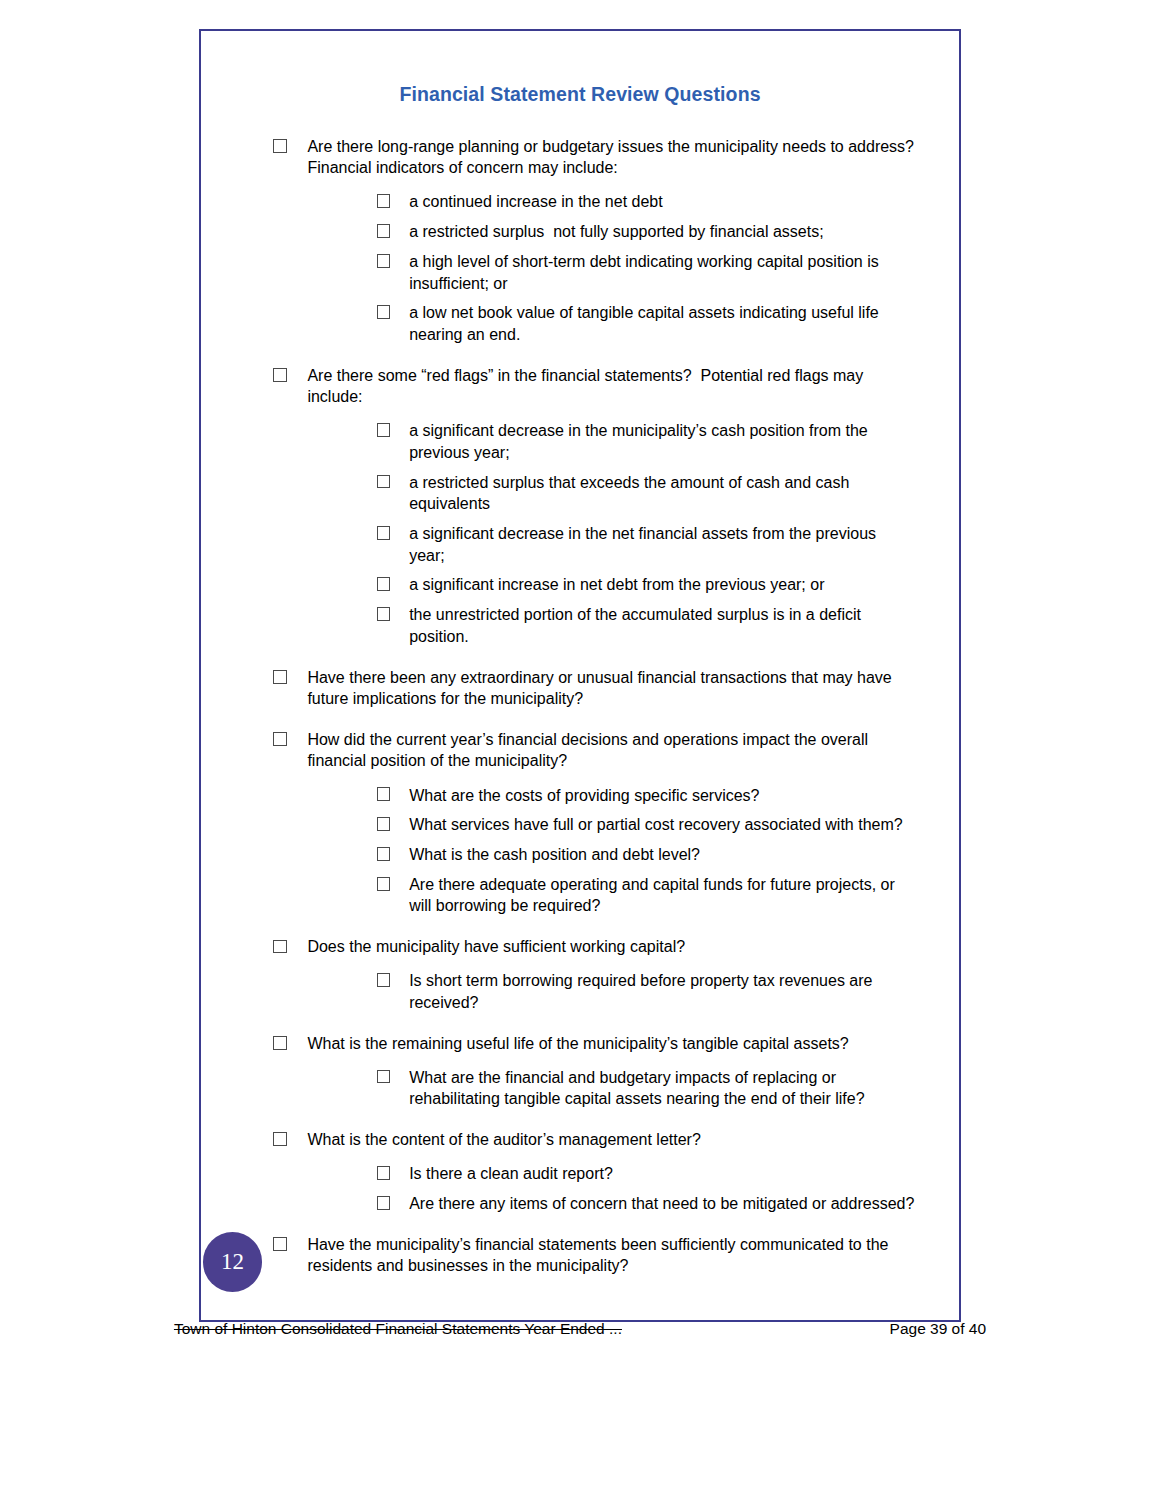Financial Statement Review Questions
Are there long-range planning or budgetary issues the municipality needs to address? Financial indicators of concern may include:
a continued increase in the net debt
a restricted surplus not fully supported by financial assets;
a high level of short-term debt indicating working capital position is insufficient; or
a low net book value of tangible capital assets indicating useful life nearing an end.
Are there some “red flags” in the financial statements? Potential red flags may include:
a significant decrease in the municipality’s cash position from the previous year;
a restricted surplus that exceeds the amount of cash and cash equivalents
a significant decrease in the net financial assets from the previous year;
a significant increase in net debt from the previous year; or
the unrestricted portion of the accumulated surplus is in a deficit position.
Have there been any extraordinary or unusual financial transactions that may have future implications for the municipality?
How did the current year’s financial decisions and operations impact the overall financial position of the municipality?
What are the costs of providing specific services?
What services have full or partial cost recovery associated with them?
What is the cash position and debt level?
Are there adequate operating and capital funds for future projects, or will borrowing be required?
Does the municipality have sufficient working capital?
Is short term borrowing required before property tax revenues are received?
What is the remaining useful life of the municipality’s tangible capital assets?
What are the financial and budgetary impacts of replacing or rehabilitating tangible capital assets nearing the end of their life?
What is the content of the auditor’s management letter?
Is there a clean audit report?
Are there any items of concern that need to be mitigated or addressed?
Have the municipality’s financial statements been sufficiently communicated to the residents and businesses in the municipality?
12
Town of Hinton Consolidated Financial Statements Year Ended ... Page 39 of 40